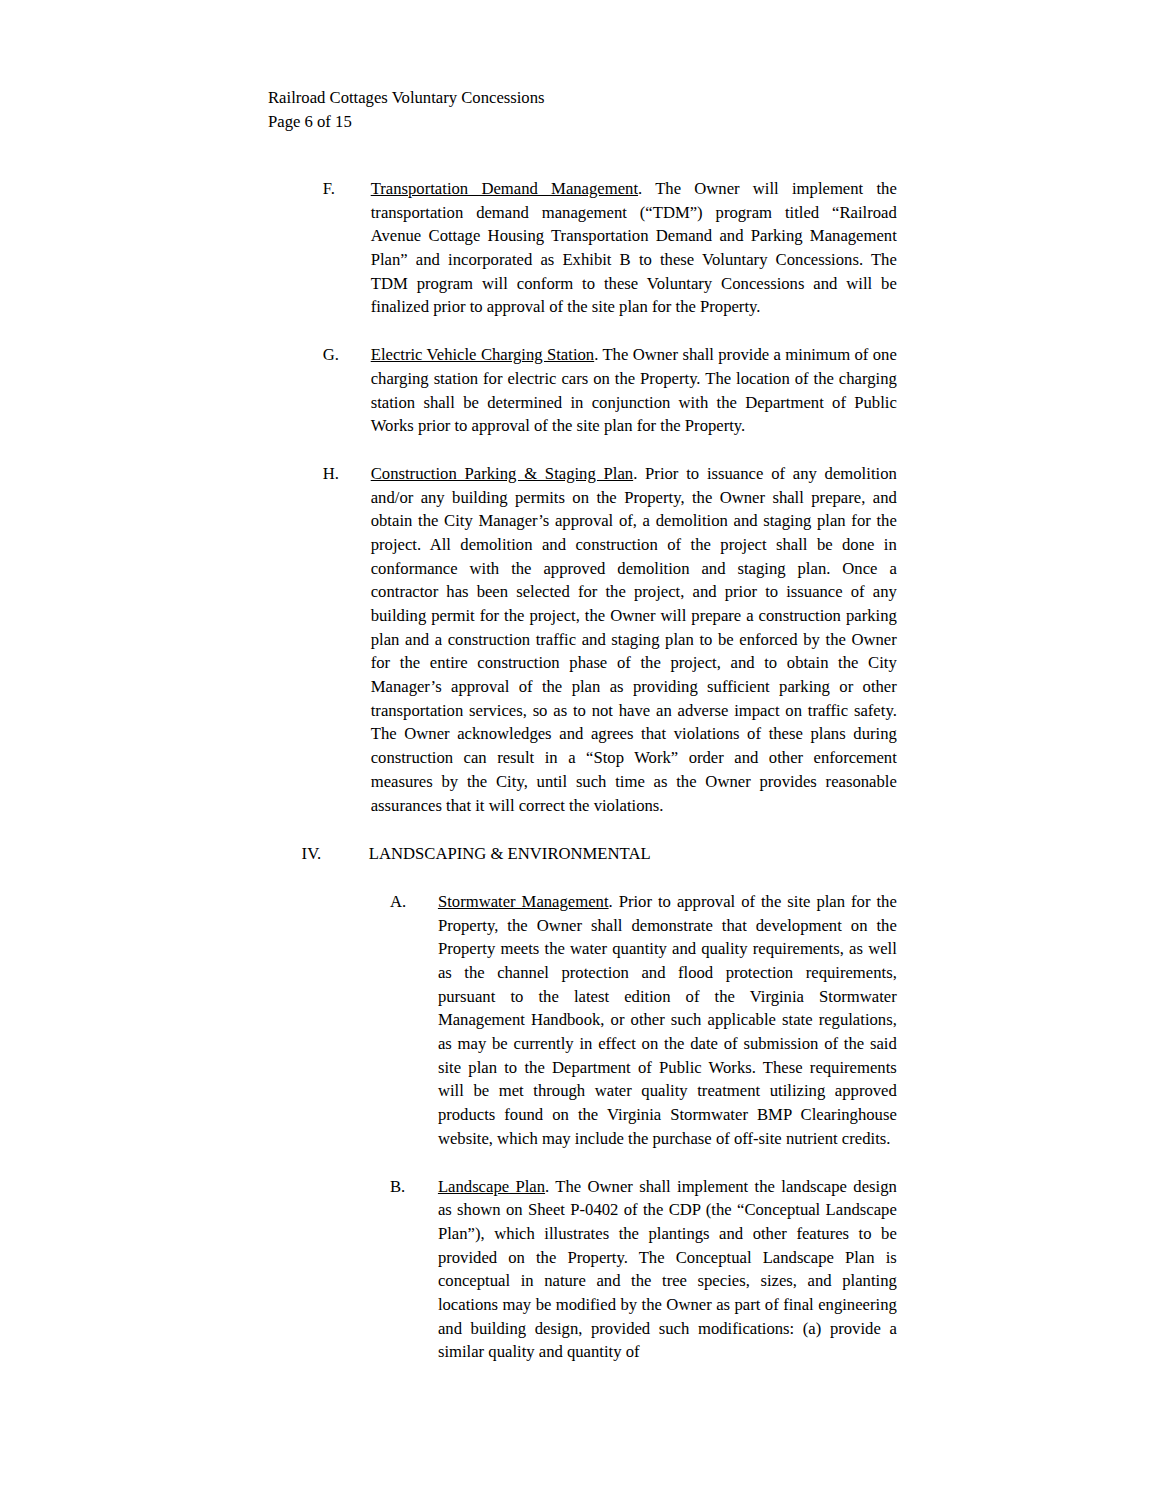Railroad Cottages Voluntary Concessions Page 6 of 15
F.
Transportation Demand Management. The Owner will implement the transportation demand management (“TDM”) program titled “Railroad Avenue Cottage Housing Transportation Demand and Parking Management Plan” and incorporated as Exhibit B to these Voluntary Concessions. The TDM program will conform to these Voluntary Concessions and will be finalized prior to approval of the site plan for the Property.
G.
Electric Vehicle Charging Station. The Owner shall provide a minimum of one charging station for electric cars on the Property. The location of the charging station shall be determined in conjunction with the Department of Public Works prior to approval of the site plan for the Property.
H.
Construction Parking & Staging Plan. Prior to issuance of any demolition and/or any building permits on the Property, the Owner shall prepare, and obtain the City Manager’s approval of, a demolition and staging plan for the project. All demolition and construction of the project shall be done in conformance with the approved demolition and staging plan. Once a contractor has been selected for the project, and prior to issuance of any building permit for the project, the Owner will prepare a construction parking plan and a construction traffic and staging plan to be enforced by the Owner for the entire construction phase of the project, and to obtain the City Manager’s approval of the plan as providing sufficient parking or other transportation services, so as to not have an adverse impact on traffic safety. The Owner acknowledges and agrees that violations of these plans during construction can result in a “Stop Work” order and other enforcement measures by the City, until such time as the Owner provides reasonable assurances that it will correct the violations.
IV.
LANDSCAPING & ENVIRONMENTAL
A.
Stormwater Management. Prior to approval of the site plan for the Property, the Owner shall demonstrate that development on the Property meets the water quantity and quality requirements, as well as the channel protection and flood protection requirements, pursuant to the latest edition of the Virginia Stormwater Management Handbook, or other such applicable state regulations, as may be currently in effect on the date of submission of the said site plan to the Department of Public Works. These requirements will be met through water quality treatment utilizing approved products found on the Virginia Stormwater BMP Clearinghouse website, which may include the purchase of off-site nutrient credits.
B.
Landscape Plan. The Owner shall implement the landscape design as shown on Sheet P-0402 of the CDP (the “Conceptual Landscape Plan”), which illustrates the plantings and other features to be provided on the Property. The Conceptual Landscape Plan is conceptual in nature and the tree species, sizes, and planting locations may be modified by the Owner as part of final engineering and building design, provided such modifications: (a) provide a similar quality and quantity of